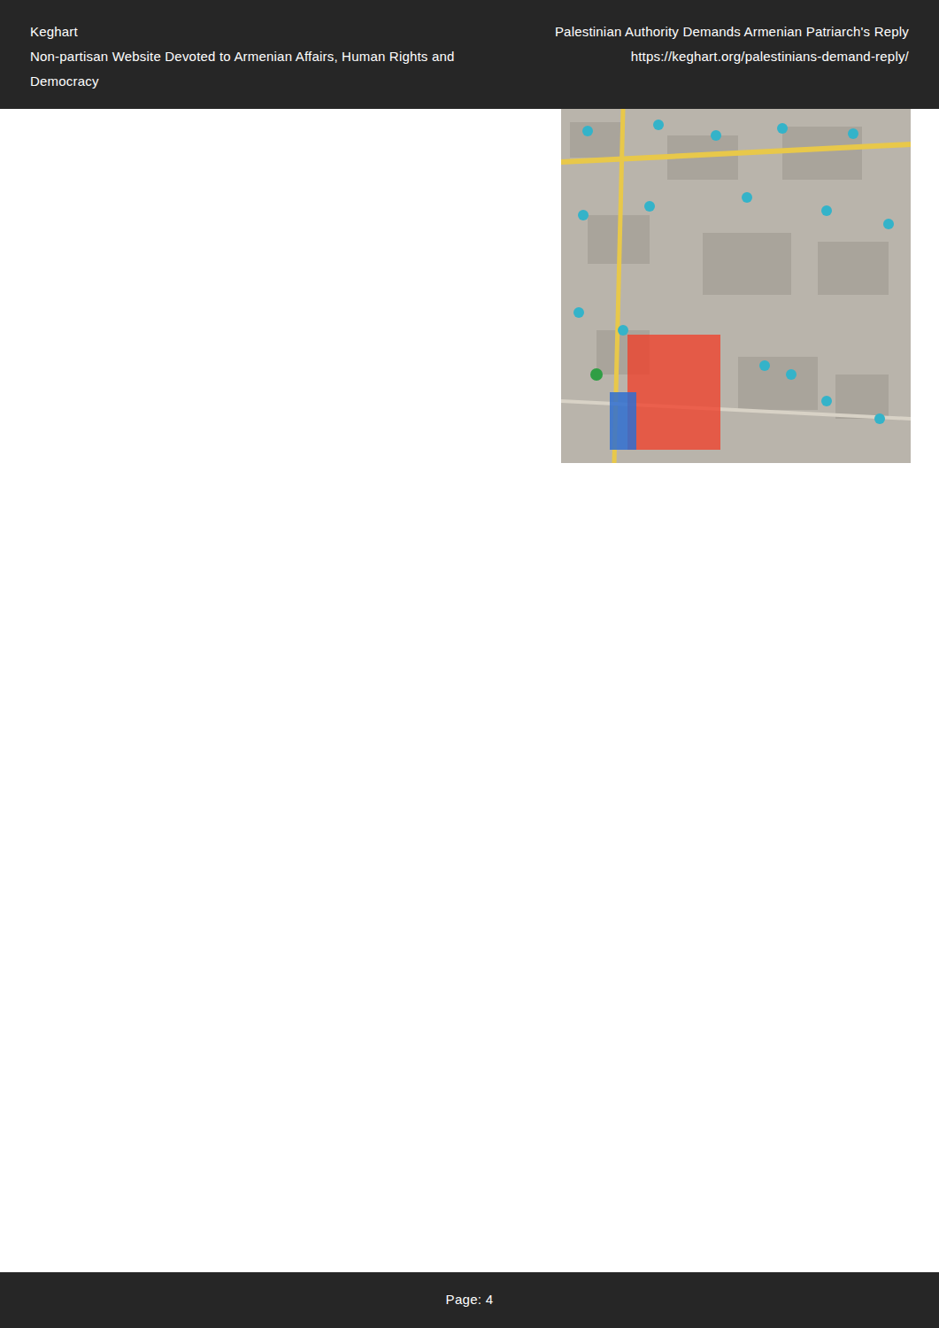Keghart Non-partisan Website Devoted to Armenian Affairs, Human Rights and Democracy
Palestinian Authority Demands Armenian Patriarch's Reply https://keghart.org/palestinians-demand-reply/
Page: 4